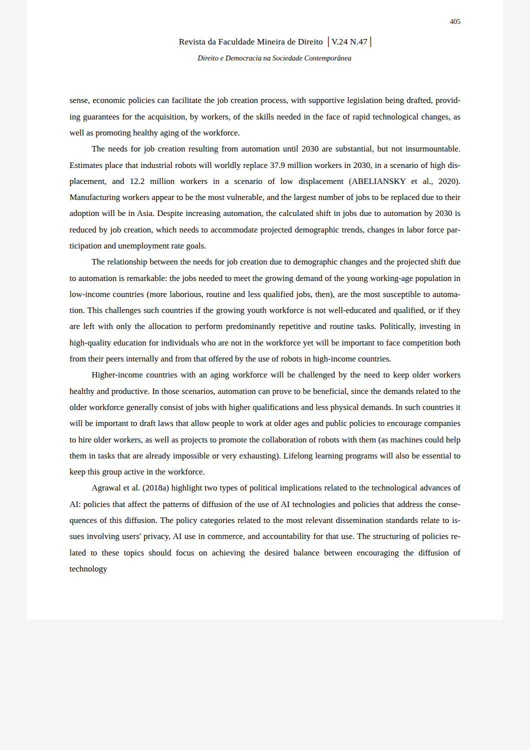405
Revista da Faculdade Mineira de Direito │V.24 N.47│
Direito e Democracia na Sociedade Contemporânea
sense, economic policies can facilitate the job creation process, with supportive legislation being drafted, providing guarantees for the acquisition, by workers, of the skills needed in the face of rapid technological changes, as well as promoting healthy aging of the workforce.
The needs for job creation resulting from automation until 2030 are substantial, but not insurmountable. Estimates place that industrial robots will worldly replace 37.9 million workers in 2030, in a scenario of high displacement, and 12.2 million workers in a scenario of low displacement (ABELIANSKY et al., 2020). Manufacturing workers appear to be the most vulnerable, and the largest number of jobs to be replaced due to their adoption will be in Asia. Despite increasing automation, the calculated shift in jobs due to automation by 2030 is reduced by job creation, which needs to accommodate projected demographic trends, changes in labor force participation and unemployment rate goals.
The relationship between the needs for job creation due to demographic changes and the projected shift due to automation is remarkable: the jobs needed to meet the growing demand of the young working-age population in low-income countries (more laborious, routine and less qualified jobs, then), are the most susceptible to automation. This challenges such countries if the growing youth workforce is not well-educated and qualified, or if they are left with only the allocation to perform predominantly repetitive and routine tasks. Politically, investing in high-quality education for individuals who are not in the workforce yet will be important to face competition both from their peers internally and from that offered by the use of robots in high-income countries.
Higher-income countries with an aging workforce will be challenged by the need to keep older workers healthy and productive. In those scenarios, automation can prove to be beneficial, since the demands related to the older workforce generally consist of jobs with higher qualifications and less physical demands. In such countries it will be important to draft laws that allow people to work at older ages and public policies to encourage companies to hire older workers, as well as projects to promote the collaboration of robots with them (as machines could help them in tasks that are already impossible or very exhausting). Lifelong learning programs will also be essential to keep this group active in the workforce.
Agrawal et al. (2018a) highlight two types of political implications related to the technological advances of AI: policies that affect the patterns of diffusion of the use of AI technologies and policies that address the consequences of this diffusion. The policy categories related to the most relevant dissemination standards relate to issues involving users' privacy, AI use in commerce, and accountability for that use. The structuring of policies related to these topics should focus on achieving the desired balance between encouraging the diffusion of technology